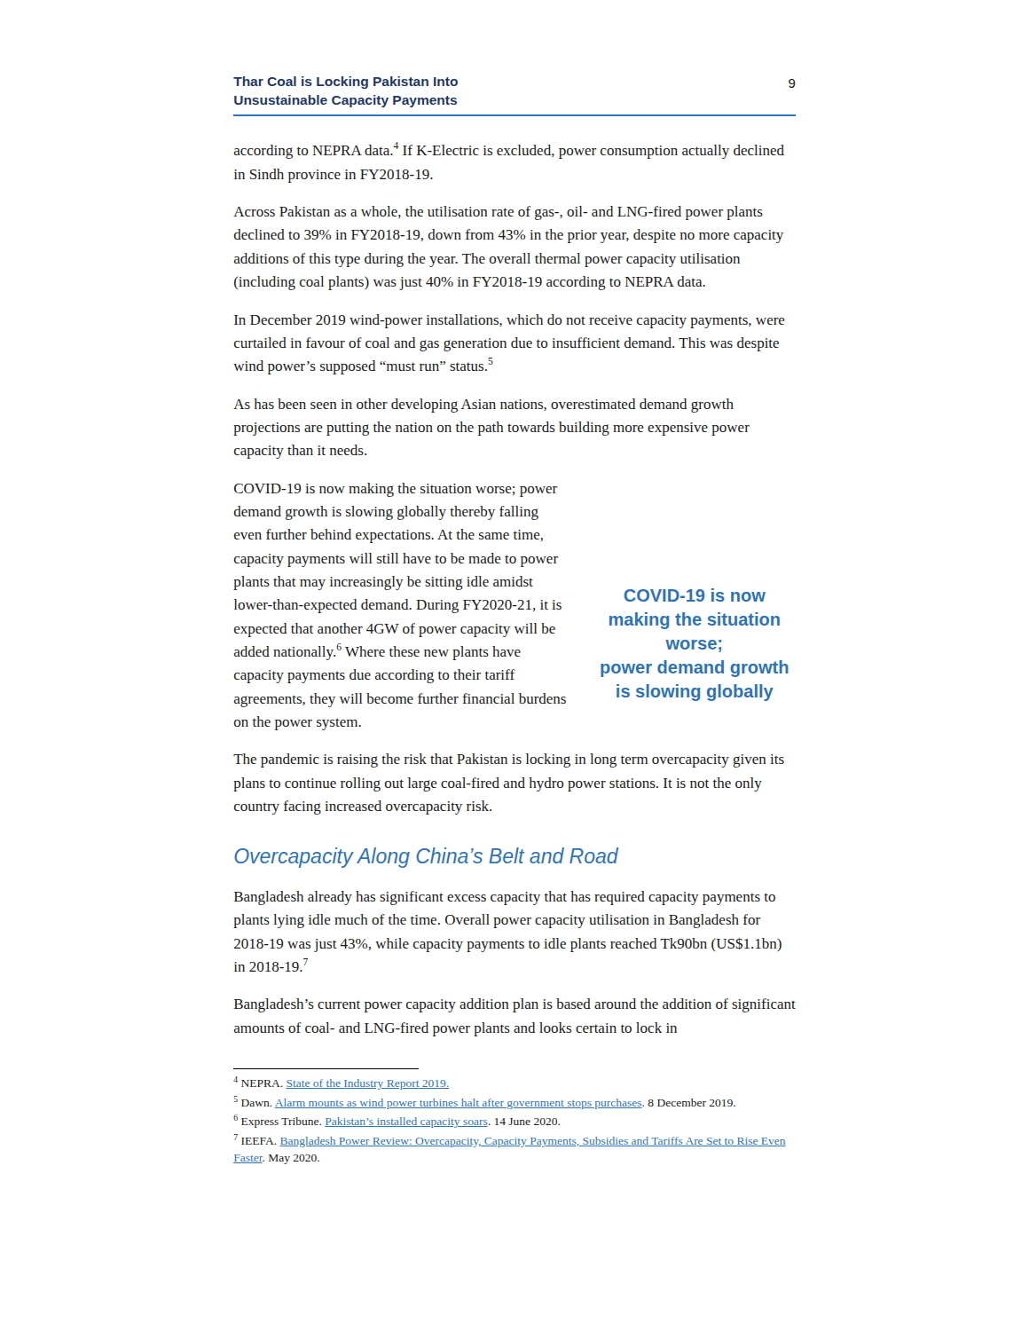Thar Coal is Locking Pakistan Into
Unsustainable Capacity Payments
9
according to NEPRA data.4 If K-Electric is excluded, power consumption actually declined in Sindh province in FY2018-19.
Across Pakistan as a whole, the utilisation rate of gas-, oil- and LNG-fired power plants declined to 39% in FY2018-19, down from 43% in the prior year, despite no more capacity additions of this type during the year. The overall thermal power capacity utilisation (including coal plants) was just 40% in FY2018-19 according to NEPRA data.
In December 2019 wind-power installations, which do not receive capacity payments, were curtailed in favour of coal and gas generation due to insufficient demand. This was despite wind power’s supposed “must run” status.5
As has been seen in other developing Asian nations, overestimated demand growth projections are putting the nation on the path towards building more expensive power capacity than it needs.
COVID-19 is now making the situation worse; power demand growth is slowing globally thereby falling even further behind expectations. At the same time, capacity payments will still have to be made to power plants that may increasingly be sitting idle amidst lower-than-expected demand. During FY2020-21, it is expected that another 4GW of power capacity will be added nationally.6 Where these new plants have capacity payments due according to their tariff agreements, they will become further financial burdens on the power system.
COVID-19 is now making the situation worse;
power demand growth is slowing globally
The pandemic is raising the risk that Pakistan is locking in long term overcapacity given its plans to continue rolling out large coal-fired and hydro power stations. It is not the only country facing increased overcapacity risk.
Overcapacity Along China’s Belt and Road
Bangladesh already has significant excess capacity that has required capacity payments to plants lying idle much of the time. Overall power capacity utilisation in Bangladesh for 2018-19 was just 43%, while capacity payments to idle plants reached Tk90bn (US$1.1bn) in 2018-19.7
Bangladesh’s current power capacity addition plan is based around the addition of significant amounts of coal- and LNG-fired power plants and looks certain to lock in
4 NEPRA. State of the Industry Report 2019.
5 Dawn. Alarm mounts as wind power turbines halt after government stops purchases. 8 December 2019.
6 Express Tribune. Pakistan’s installed capacity soars. 14 June 2020.
7 IEEFA. Bangladesh Power Review: Overcapacity, Capacity Payments, Subsidies and Tariffs Are Set to Rise Even Faster. May 2020.